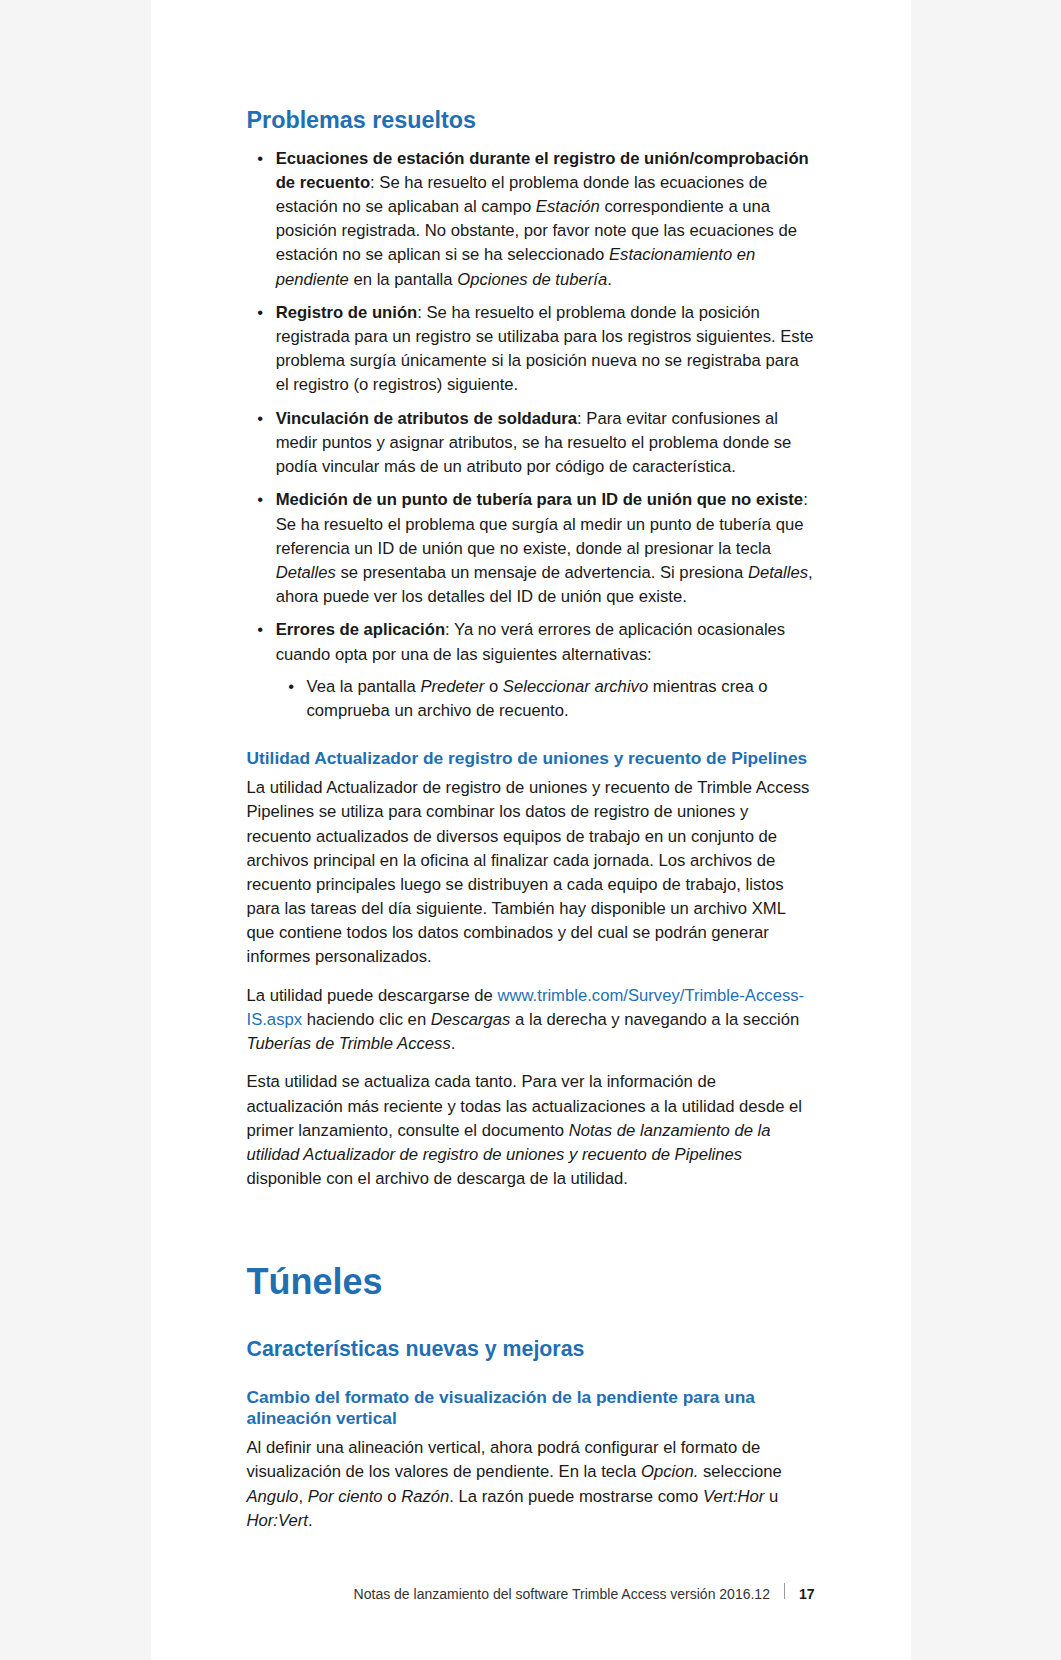Problemas resueltos
Ecuaciones de estación durante el registro de unión/comprobación de recuento: Se ha resuelto el problema donde las ecuaciones de estación no se aplicaban al campo Estación correspondiente a una posición registrada. No obstante, por favor note que las ecuaciones de estación no se aplican si se ha seleccionado Estacionamiento en pendiente en la pantalla Opciones de tubería.
Registro de unión: Se ha resuelto el problema donde la posición registrada para un registro se utilizaba para los registros siguientes. Este problema surgía únicamente si la posición nueva no se registraba para el registro (o registros) siguiente.
Vinculación de atributos de soldadura: Para evitar confusiones al medir puntos y asignar atributos, se ha resuelto el problema donde se podía vincular más de un atributo por código de característica.
Medición de un punto de tubería para un ID de unión que no existe: Se ha resuelto el problema que surgía al medir un punto de tubería que referencia un ID de unión que no existe, donde al presionar la tecla Detalles se presentaba un mensaje de advertencia. Si presiona Detalles, ahora puede ver los detalles del ID de unión que existe.
Errores de aplicación: Ya no verá errores de aplicación ocasionales cuando opta por una de las siguientes alternativas:
Vea la pantalla Predeter o Seleccionar archivo mientras crea o comprueba un archivo de recuento.
Utilidad Actualizador de registro de uniones y recuento de Pipelines
La utilidad Actualizador de registro de uniones y recuento de Trimble Access Pipelines se utiliza para combinar los datos de registro de uniones y recuento actualizados de diversos equipos de trabajo en un conjunto de archivos principal en la oficina al finalizar cada jornada. Los archivos de recuento principales luego se distribuyen a cada equipo de trabajo, listos para las tareas del día siguiente. También hay disponible un archivo XML que contiene todos los datos combinados y del cual se podrán generar informes personalizados.
La utilidad puede descargarse de www.trimble.com/Survey/Trimble-Access-IS.aspx haciendo clic en Descargas a la derecha y navegando a la sección Tuberías de Trimble Access.
Esta utilidad se actualiza cada tanto. Para ver la información de actualización más reciente y todas las actualizaciones a la utilidad desde el primer lanzamiento, consulte el documento Notas de lanzamiento de la utilidad Actualizador de registro de uniones y recuento de Pipelines disponible con el archivo de descarga de la utilidad.
Túneles
Características nuevas y mejoras
Cambio del formato de visualización de la pendiente para una alineación vertical
Al definir una alineación vertical, ahora podrá configurar el formato de visualización de los valores de pendiente. En la tecla Opcion. seleccione Angulo, Por ciento o Razón. La razón puede mostrarse como Vert:Hor u Hor:Vert.
Notas de lanzamiento del software Trimble Access versión 2016.12 17